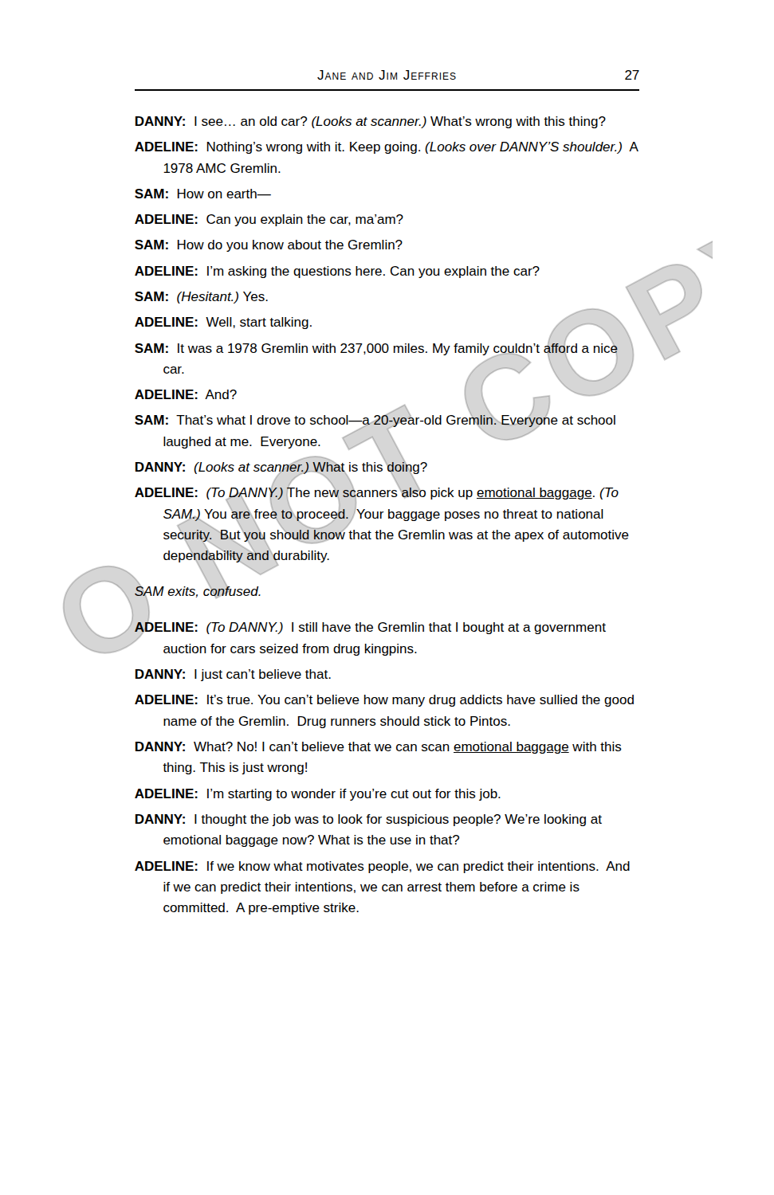DO NOT COPY
Jane and Jim Jeffries
27
DANNY: I see… an old car? (Looks at scanner.) What’s wrong with this thing?
ADELINE: Nothing’s wrong with it. Keep going. (Looks over DANNY’S shoulder.) A 1978 AMC Gremlin.
SAM: How on earth—
ADELINE: Can you explain the car, ma’am?
SAM: How do you know about the Gremlin?
ADELINE: I’m asking the questions here. Can you explain the car?
SAM: (Hesitant.) Yes.
ADELINE: Well, start talking.
SAM: It was a 1978 Gremlin with 237,000 miles. My family couldn’t afford a nice car.
ADELINE: And?
SAM: That’s what I drove to school—a 20-year-old Gremlin. Everyone at school laughed at me. Everyone.
DANNY: (Looks at scanner.) What is this doing?
ADELINE: (To DANNY.) The new scanners also pick up emotional baggage. (To SAM.) You are free to proceed. Your baggage poses no threat to national security. But you should know that the Gremlin was at the apex of automotive dependability and durability.
SAM exits, confused.
ADELINE: (To DANNY.) I still have the Gremlin that I bought at a government auction for cars seized from drug kingpins.
DANNY: I just can’t believe that.
ADELINE: It’s true. You can’t believe how many drug addicts have sullied the good name of the Gremlin. Drug runners should stick to Pintos.
DANNY: What? No! I can’t believe that we can scan emotional baggage with this thing. This is just wrong!
ADELINE: I’m starting to wonder if you’re cut out for this job.
DANNY: I thought the job was to look for suspicious people? We’re looking at emotional baggage now? What is the use in that?
ADELINE: If we know what motivates people, we can predict their intentions. And if we can predict their intentions, we can arrest them before a crime is committed. A pre-emptive strike.